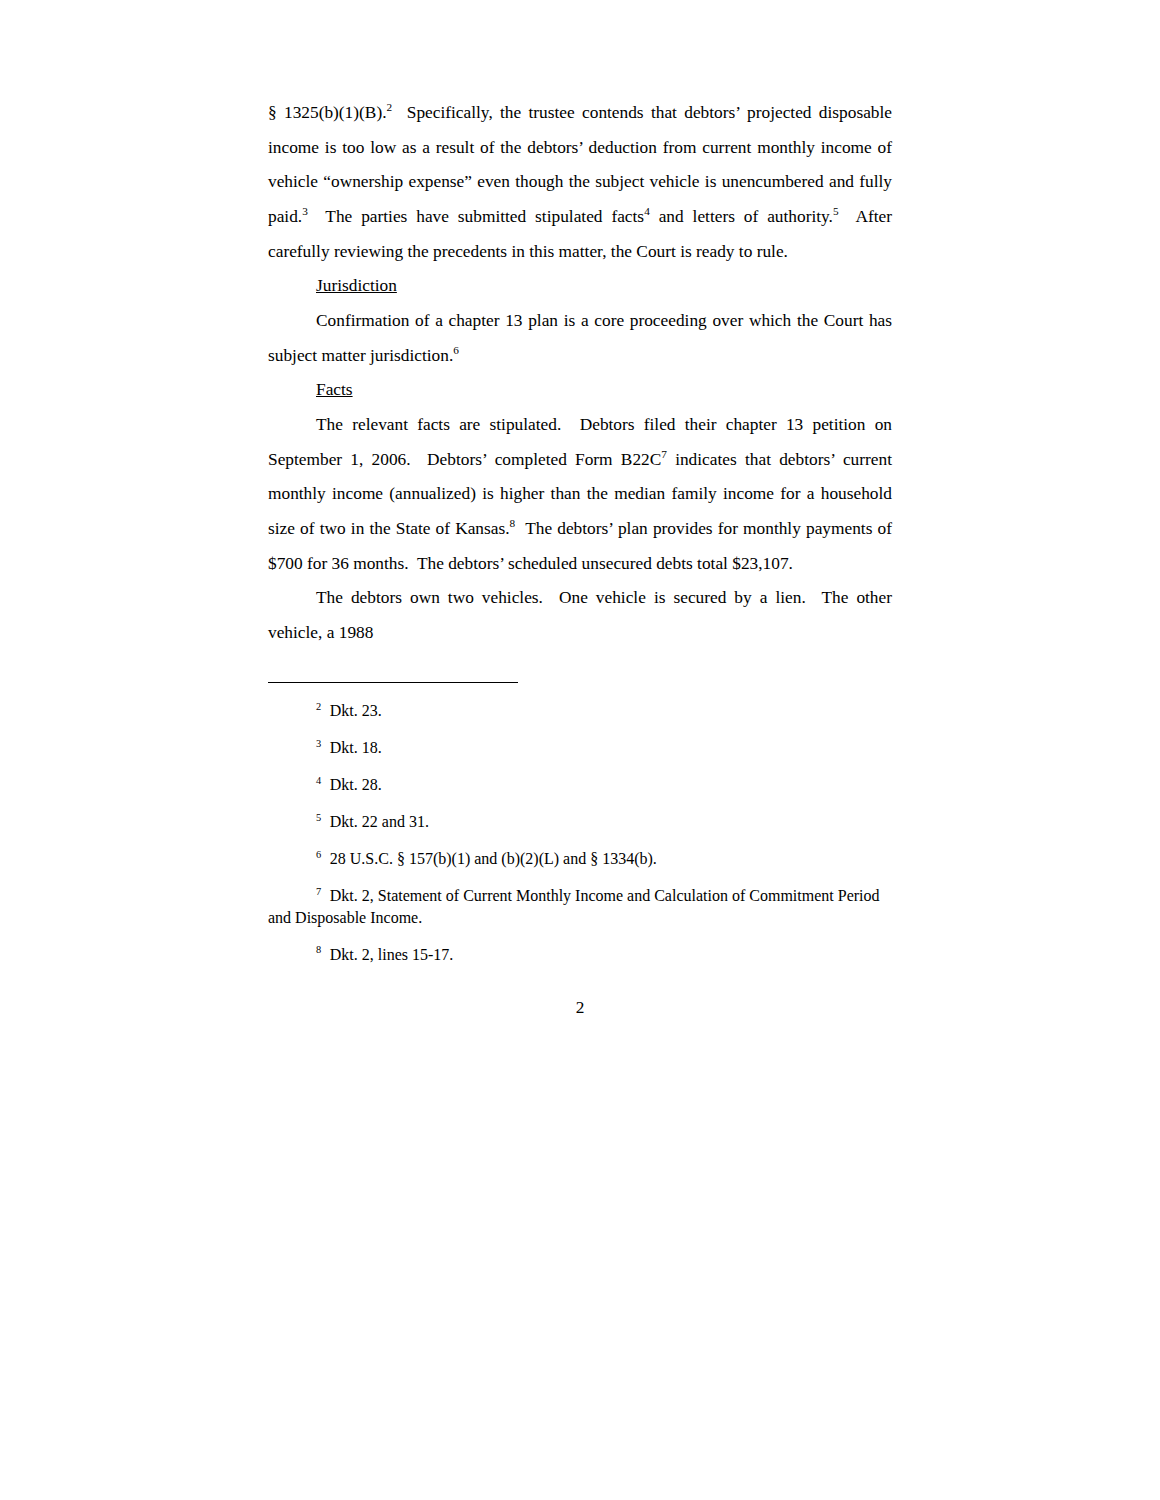§ 1325(b)(1)(B).2 Specifically, the trustee contends that debtors’ projected disposable income is too low as a result of the debtors’ deduction from current monthly income of vehicle “ownership expense” even though the subject vehicle is unencumbered and fully paid.3 The parties have submitted stipulated facts4 and letters of authority.5 After carefully reviewing the precedents in this matter, the Court is ready to rule.
Jurisdiction
Confirmation of a chapter 13 plan is a core proceeding over which the Court has subject matter jurisdiction.6
Facts
The relevant facts are stipulated. Debtors filed their chapter 13 petition on September 1, 2006. Debtors’ completed Form B22C7 indicates that debtors’ current monthly income (annualized) is higher than the median family income for a household size of two in the State of Kansas.8 The debtors’ plan provides for monthly payments of $700 for 36 months. The debtors’ scheduled unsecured debts total $23,107.
The debtors own two vehicles. One vehicle is secured by a lien. The other vehicle, a 1988
2 Dkt. 23.
3 Dkt. 18.
4 Dkt. 28.
5 Dkt. 22 and 31.
6 28 U.S.C. § 157(b)(1) and (b)(2)(L) and § 1334(b).
7 Dkt. 2, Statement of Current Monthly Income and Calculation of Commitment Period and Disposable Income.
8 Dkt. 2, lines 15-17.
2